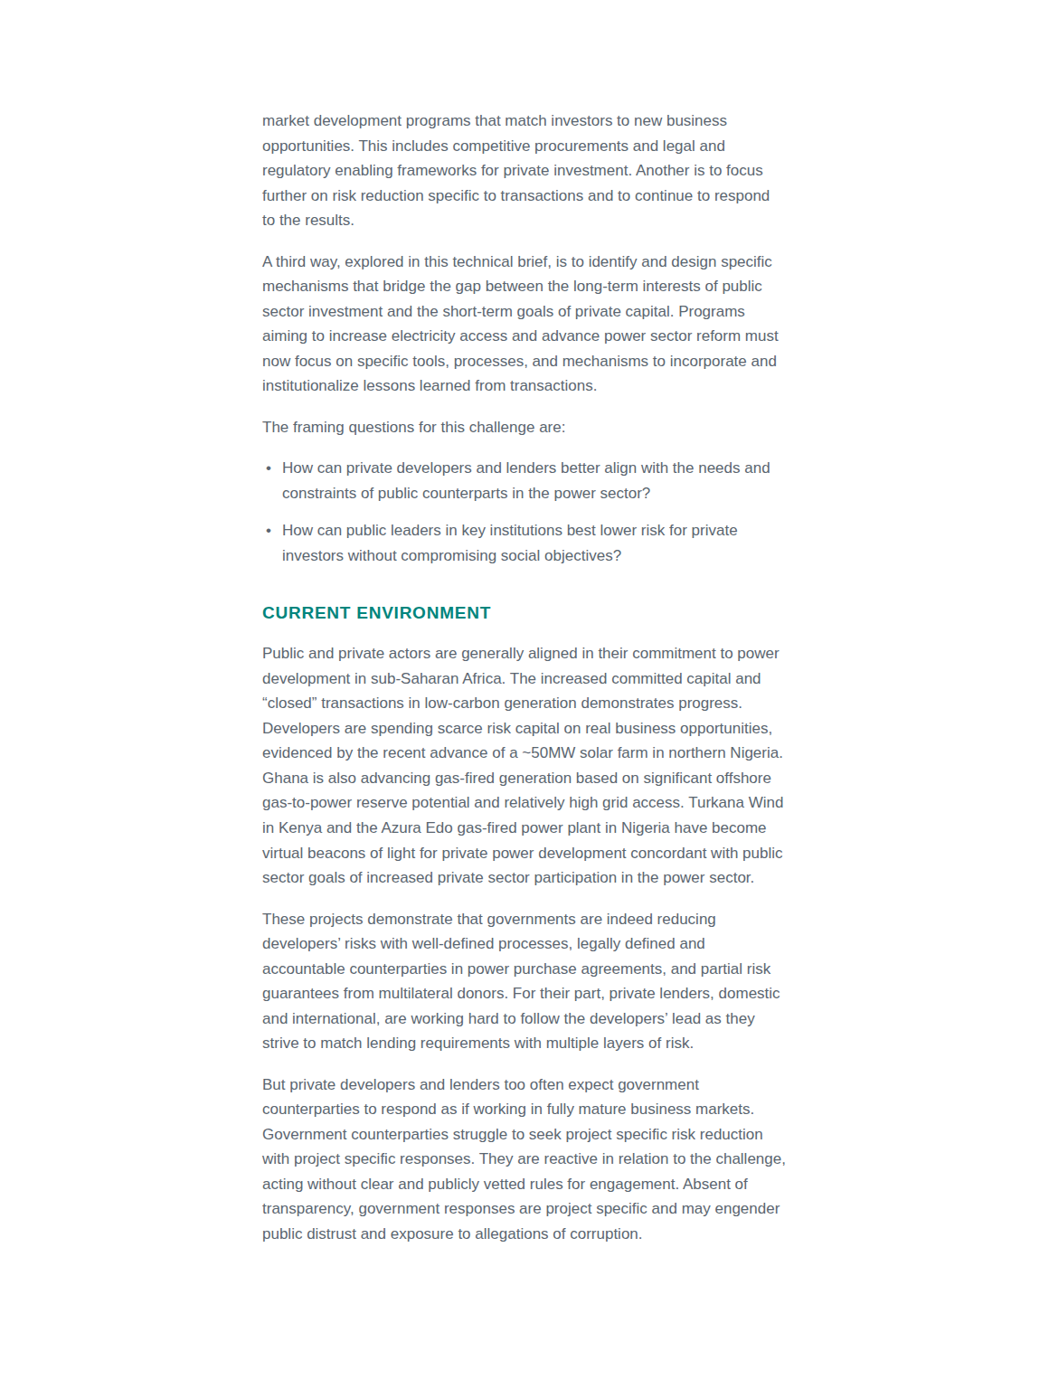market development programs that match investors to new business opportunities. This includes competitive procurements and legal and regulatory enabling frameworks for private investment. Another is to focus further on risk reduction specific to transactions and to continue to respond to the results.
A third way, explored in this technical brief, is to identify and design specific mechanisms that bridge the gap between the long-term interests of public sector investment and the short-term goals of private capital. Programs aiming to increase electricity access and advance power sector reform must now focus on specific tools, processes, and mechanisms to incorporate and institutionalize lessons learned from transactions.
The framing questions for this challenge are:
How can private developers and lenders better align with the needs and constraints of public counterparts in the power sector?
How can public leaders in key institutions best lower risk for private investors without compromising social objectives?
Current Environment
Public and private actors are generally aligned in their commitment to power development in sub-Saharan Africa. The increased committed capital and “closed” transactions in low-carbon generation demonstrates progress. Developers are spending scarce risk capital on real business opportunities, evidenced by the recent advance of a ~50MW solar farm in northern Nigeria. Ghana is also advancing gas-fired generation based on significant offshore gas-to-power reserve potential and relatively high grid access. Turkana Wind in Kenya and the Azura Edo gas-fired power plant in Nigeria have become virtual beacons of light for private power development concordant with public sector goals of increased private sector participation in the power sector.
These projects demonstrate that governments are indeed reducing developers’ risks with well-defined processes, legally defined and accountable counterparties in power purchase agreements, and partial risk guarantees from multilateral donors. For their part, private lenders, domestic and international, are working hard to follow the developers’ lead as they strive to match lending requirements with multiple layers of risk.
But private developers and lenders too often expect government counterparties to respond as if working in fully mature business markets. Government counterparties struggle to seek project specific risk reduction with project specific responses. They are reactive in relation to the challenge, acting without clear and publicly vetted rules for engagement. Absent of transparency, government responses are project specific and may engender public distrust and exposure to allegations of corruption.